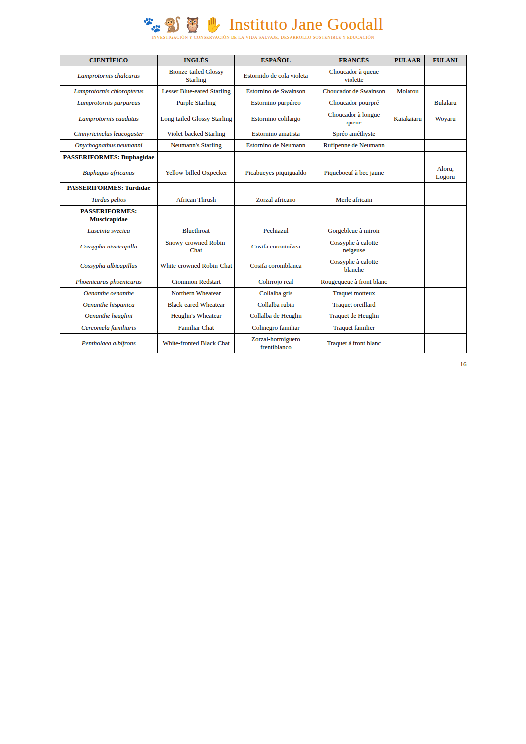🐾🐒🦉✋ Instituto Jane Goodall
Investigación y conservación de la vida salvaje, desarrollo sostenible y educación
| CIENTÍFICO | INGLÉS | ESPAÑOL | FRANCÉS | PULAAR | FULANI |
| --- | --- | --- | --- | --- | --- |
| Lamprotornis chalcurus | Bronze-tailed Glossy Starling | Estornido de cola violeta | Choucador à queue violette | | |
| Lamprotornis chloropterus | Lesser Blue-eared Starling | Estornino de Swainson | Choucador de Swainson | Molarou | |
| Lamprotornis purpureus | Purple Starling | Estornino purpúreo | Choucador pourpré | | Bulalaru |
| Lamprotornis caudatus | Long-tailed Glossy Starling | Estornino colilargo | Choucador à longue queue | Kaiakaiaru | Woyaru |
| Cinnyricinclus leucogaster | Violet-backed Starling | Estornino amatista | Spréo améthyste | | |
| Onychognathus neumanni | Neumann's Starling | Estornino de Neumann | Rufipenne de Neumann | | |
| PASSERIFORMES: Buphagidae | | | | | |
| Buphagus africanus | Yellow-billed Oxpecker | Picabueyes piquigualdo | Piqueboeuf à bec jaune | | Aloru, Logoru |
| PASSERIFORMES: Turdidae | | | | | |
| Turdus pelios | African Thrush | Zorzal africano | Merle africain | | |
| PASSERIFORMES: Muscicapidae | | | | | |
| Luscinia svecica | Bluethroat | Pechiazul | Gorgebleue à miroir | | |
| Cossypha niveicapilla | Snowy-crowned Robin-Chat | Cosifa coroninívea | Cossyphe à calotte neigeuse | | |
| Cossypha albicapillus | White-crowned Robin-Chat | Cosifa coroniblanca | Cossyphe à calotte blanche | | |
| Phoenicurus phoenicurus | Ciommon Redstart | Colirrojo real | Rougequeue à front blanc | | |
| Oenanthe oenanthe | Northern Wheatear | Collalba gris | Traquet motteux | | |
| Oenanthe hispanica | Black-eared Wheatear | Collalba rubia | Traquet oreillard | | |
| Oenanthe heuglini | Heuglin's Wheatear | Collalba de Heuglin | Traquet de Heuglin | | |
| Cercomela familiaris | Familiar Chat | Colinegro familiar | Traquet familier | | |
| Pentholaea albifrons | White-fronted Black Chat | Zorzal-hormiguero frentiblanco | Traquet à front blanc | | |
16